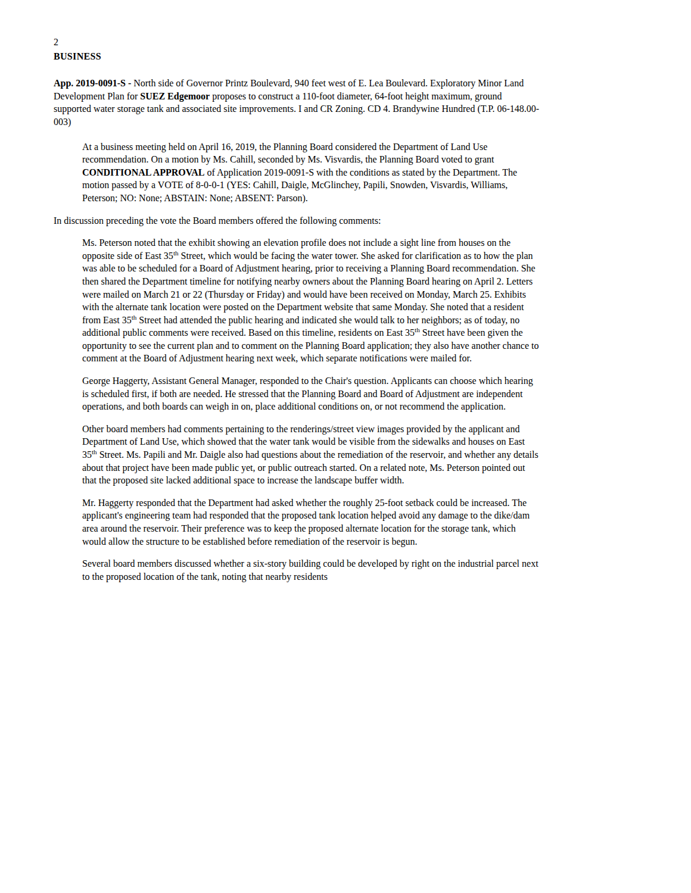2
BUSINESS
App. 2019-0091-S - North side of Governor Printz Boulevard, 940 feet west of E. Lea Boulevard. Exploratory Minor Land Development Plan for SUEZ Edgemoor proposes to construct a 110-foot diameter, 64-foot height maximum, ground supported water storage tank and associated site improvements. I and CR Zoning. CD 4. Brandywine Hundred (T.P. 06-148.00-003)
At a business meeting held on April 16, 2019, the Planning Board considered the Department of Land Use recommendation. On a motion by Ms. Cahill, seconded by Ms. Visvardis, the Planning Board voted to grant CONDITIONAL APPROVAL of Application 2019-0091-S with the conditions as stated by the Department. The motion passed by a VOTE of 8-0-0-1 (YES: Cahill, Daigle, McGlinchey, Papili, Snowden, Visvardis, Williams, Peterson; NO: None; ABSTAIN: None; ABSENT: Parson).
In discussion preceding the vote the Board members offered the following comments:
Ms. Peterson noted that the exhibit showing an elevation profile does not include a sight line from houses on the opposite side of East 35th Street, which would be facing the water tower. She asked for clarification as to how the plan was able to be scheduled for a Board of Adjustment hearing, prior to receiving a Planning Board recommendation. She then shared the Department timeline for notifying nearby owners about the Planning Board hearing on April 2. Letters were mailed on March 21 or 22 (Thursday or Friday) and would have been received on Monday, March 25. Exhibits with the alternate tank location were posted on the Department website that same Monday. She noted that a resident from East 35th Street had attended the public hearing and indicated she would talk to her neighbors; as of today, no additional public comments were received. Based on this timeline, residents on East 35th Street have been given the opportunity to see the current plan and to comment on the Planning Board application; they also have another chance to comment at the Board of Adjustment hearing next week, which separate notifications were mailed for.
George Haggerty, Assistant General Manager, responded to the Chair's question. Applicants can choose which hearing is scheduled first, if both are needed. He stressed that the Planning Board and Board of Adjustment are independent operations, and both boards can weigh in on, place additional conditions on, or not recommend the application.
Other board members had comments pertaining to the renderings/street view images provided by the applicant and Department of Land Use, which showed that the water tank would be visible from the sidewalks and houses on East 35th Street. Ms. Papili and Mr. Daigle also had questions about the remediation of the reservoir, and whether any details about that project have been made public yet, or public outreach started. On a related note, Ms. Peterson pointed out that the proposed site lacked additional space to increase the landscape buffer width.
Mr. Haggerty responded that the Department had asked whether the roughly 25-foot setback could be increased. The applicant's engineering team had responded that the proposed tank location helped avoid any damage to the dike/dam area around the reservoir. Their preference was to keep the proposed alternate location for the storage tank, which would allow the structure to be established before remediation of the reservoir is begun.
Several board members discussed whether a six-story building could be developed by right on the industrial parcel next to the proposed location of the tank, noting that nearby residents